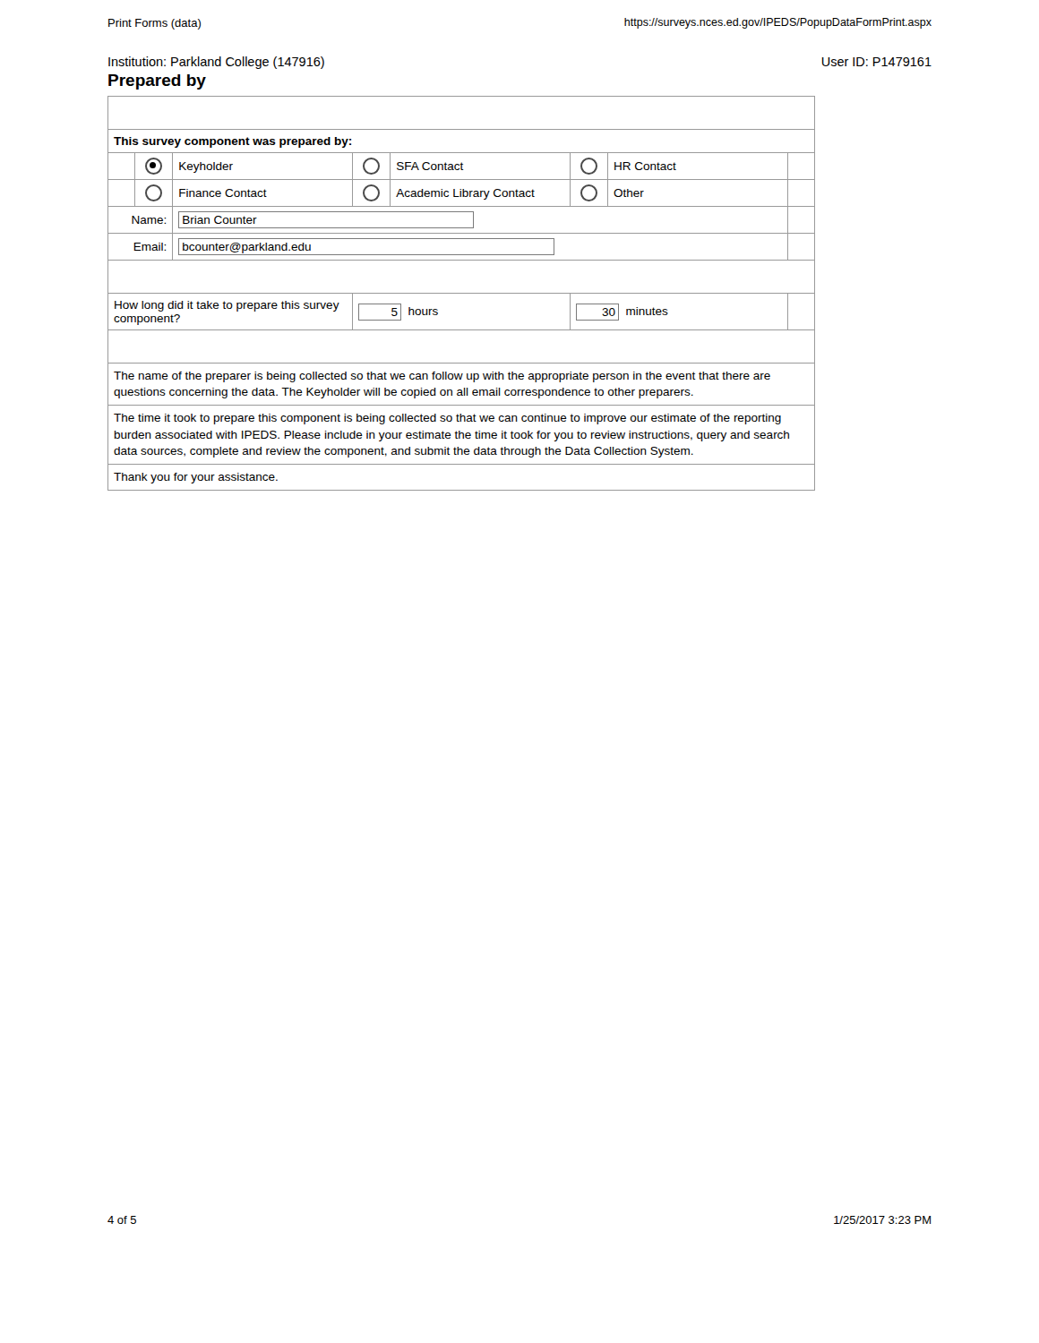Print Forms (data)
https://surveys.nces.ed.gov/IPEDS/PopupDataFormPrint.aspx
Institution: Parkland College (147916)
User ID: P1479161
Prepared by
| This survey component was prepared by: |
| | | Keyholder | | SFA Contact | | HR Contact | |
| | | Finance Contact | | Academic Library Contact | | Other | |
| Name: | Brian Counter | |
| Email: | bcounter@parkland.edu | |
| How long did it take to prepare this survey component? | 5 hours | 30 minutes | |
| The name of the preparer is being collected so that we can follow up with the appropriate person in the event that there are questions concerning the data. The Keyholder will be copied on all email correspondence to other preparers. |
| The time it took to prepare this component is being collected so that we can continue to improve our estimate of the reporting burden associated with IPEDS. Please include in your estimate the time it took for you to review instructions, query and search data sources, complete and review the component, and submit the data through the Data Collection System. |
| Thank you for your assistance. |
4 of 5
1/25/2017 3:23 PM